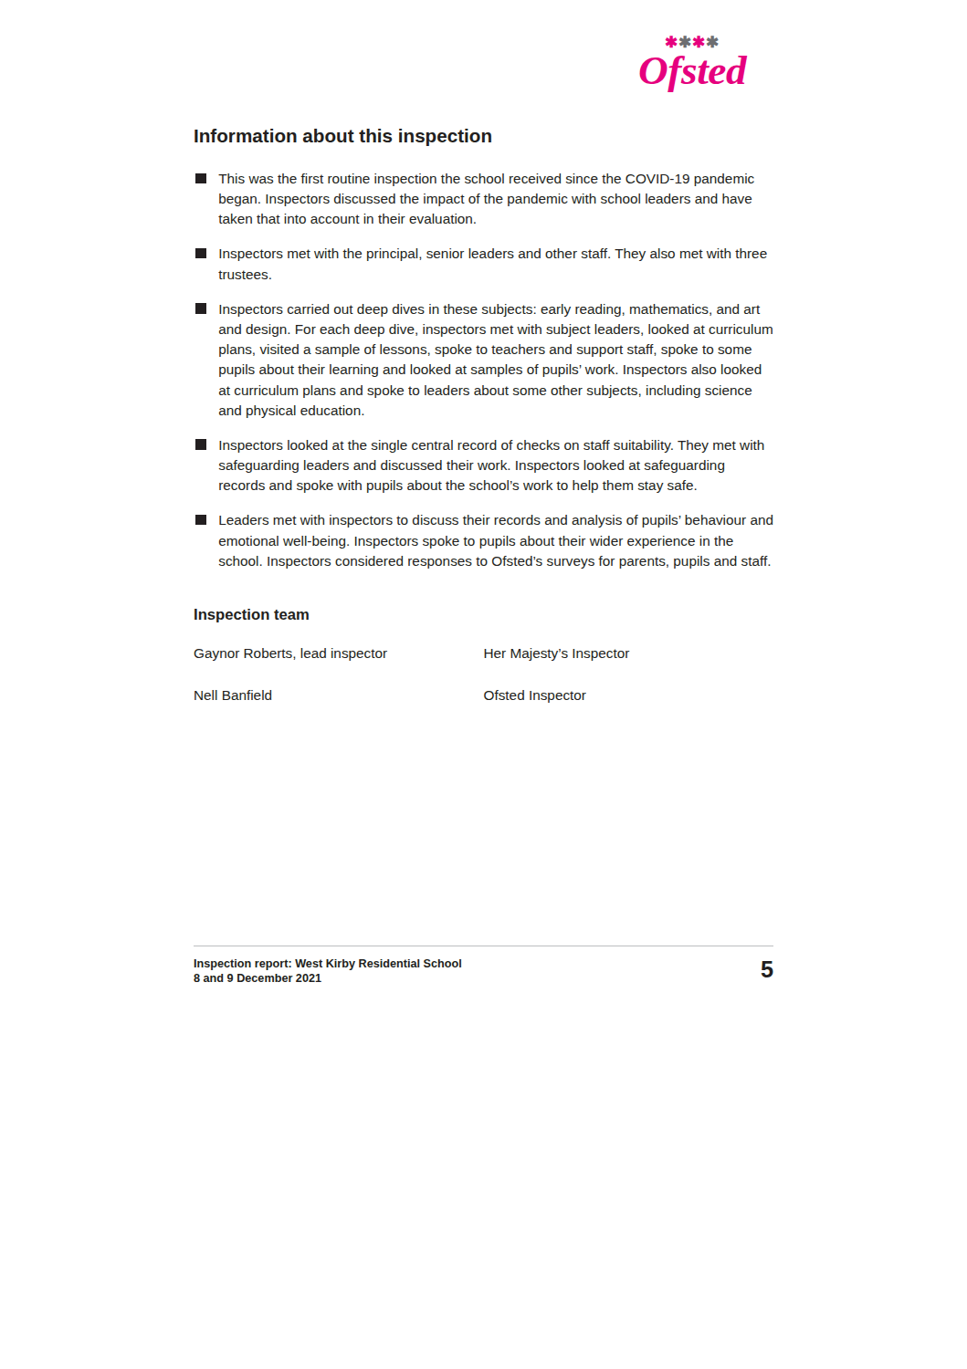✱✱✱✱
Ofsted
Information about this inspection
This was the first routine inspection the school received since the COVID-19 pandemic began. Inspectors discussed the impact of the pandemic with school leaders and have taken that into account in their evaluation.
Inspectors met with the principal, senior leaders and other staff. They also met with three trustees.
Inspectors carried out deep dives in these subjects: early reading, mathematics, and art and design. For each deep dive, inspectors met with subject leaders, looked at curriculum plans, visited a sample of lessons, spoke to teachers and support staff, spoke to some pupils about their learning and looked at samples of pupils’ work. Inspectors also looked at curriculum plans and spoke to leaders about some other subjects, including science and physical education.
Inspectors looked at the single central record of checks on staff suitability. They met with safeguarding leaders and discussed their work. Inspectors looked at safeguarding records and spoke with pupils about the school’s work to help them stay safe.
Leaders met with inspectors to discuss their records and analysis of pupils’ behaviour and emotional well-being. Inspectors spoke to pupils about their wider experience in the school. Inspectors considered responses to Ofsted’s surveys for parents, pupils and staff.
Inspection team
| Gaynor Roberts, lead inspector | Her Majesty’s Inspector |
| Nell Banfield | Ofsted Inspector |
Inspection report: West Kirby Residential School
8 and 9 December 2021
5